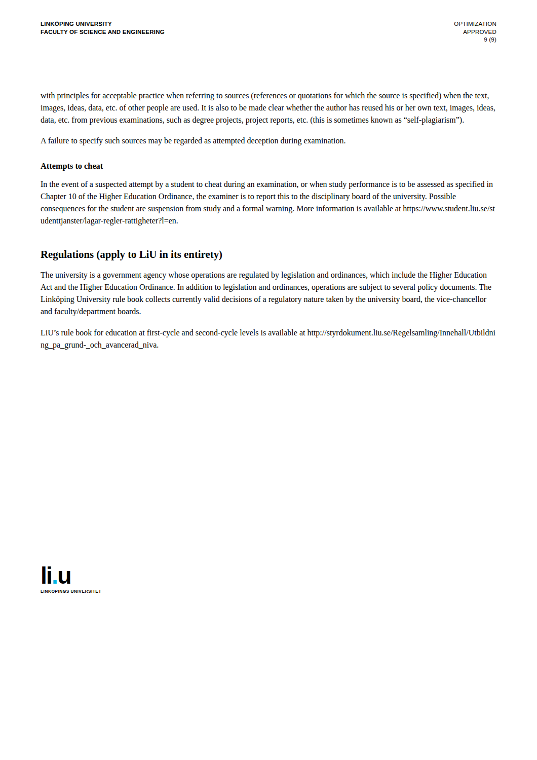Linköping University
Faculty of Science and Engineering
Optimization
Approved
9 (9)
with principles for acceptable practice when referring to sources (references or quotations for which the source is specified) when the text, images, ideas, data, etc. of other people are used. It is also to be made clear whether the author has reused his or her own text, images, ideas, data, etc. from previous examinations, such as degree projects, project reports, etc. (this is sometimes known as “self-plagiarism”).
A failure to specify such sources may be regarded as attempted deception during examination.
Attempts to cheat
In the event of a suspected attempt by a student to cheat during an examination, or when study performance is to be assessed as specified in Chapter 10 of the Higher Education Ordinance, the examiner is to report this to the disciplinary board of the university. Possible consequences for the student are suspension from study and a formal warning. More information is available at https://www.student.liu.se/studenttjanster/lagar-regler-rattigheter?l=en.
Regulations (apply to LiU in its entirety)
The university is a government agency whose operations are regulated by legislation and ordinances, which include the Higher Education Act and the Higher Education Ordinance. In addition to legislation and ordinances, operations are subject to several policy documents. The Linköping University rule book collects currently valid decisions of a regulatory nature taken by the university board, the vice-chancellor and faculty/department boards.
LiU’s rule book for education at first-cycle and second-cycle levels is available at http://styrdokument.liu.se/Regelsamling/Innehall/Utbildning_pa_grund-_och_avancerad_niva.
li. u
Linköpings universitet